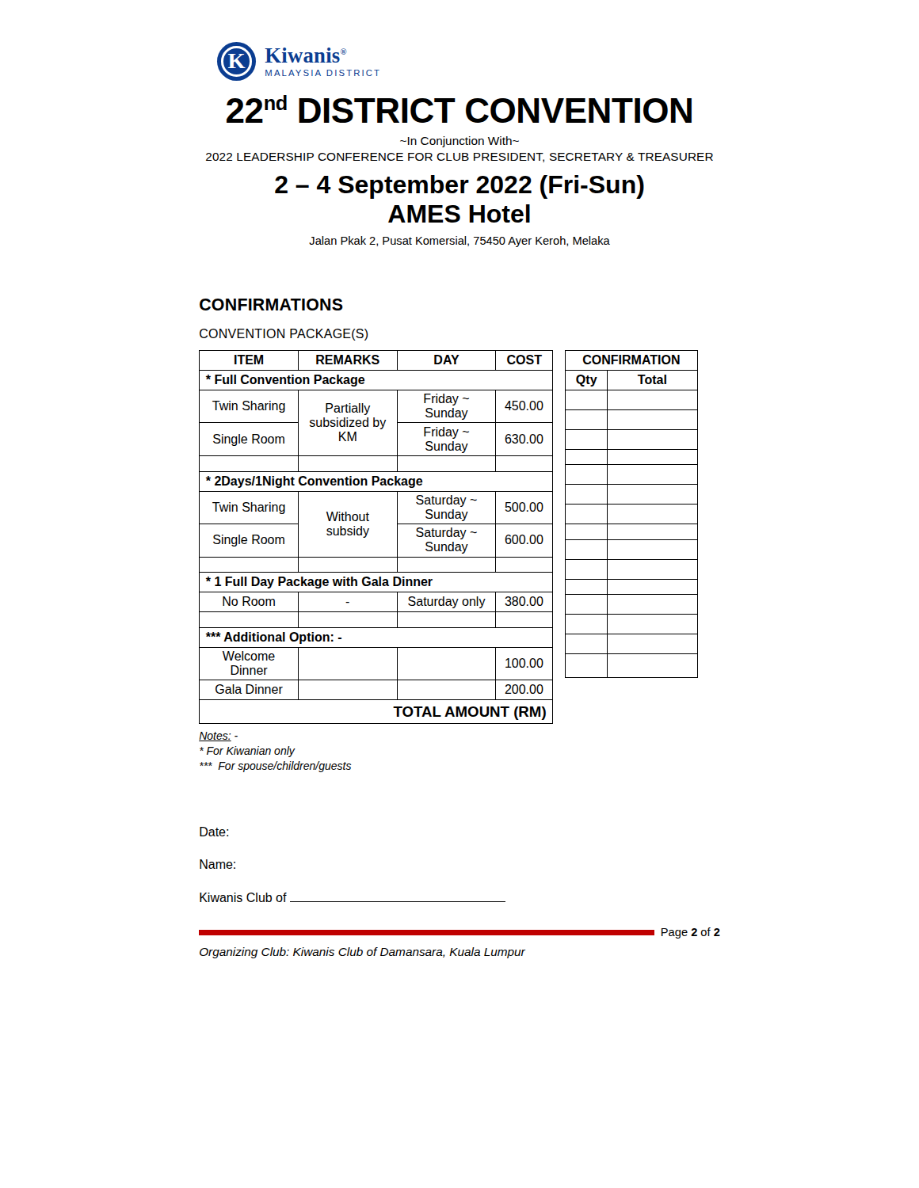Kiwanis®
MALAYSIA DISTRICT
22nd DISTRICT CONVENTION
~In Conjunction With~
2022 LEADERSHIP CONFERENCE FOR CLUB PRESIDENT, SECRETARY & TREASURER
2 – 4 September 2022 (Fri-Sun)
AMES Hotel
Jalan Pkak 2, Pusat Komersial, 75450 Ayer Keroh, Melaka
CONFIRMATIONS
CONVENTION PACKAGE(S)
| ITEM | REMARKS | DAY | COST |
| --- | --- | --- | --- |
| * Full Convention Package |
| Twin Sharing | Partially subsidized by KM | Friday ~ Sunday | 450.00 |
| Single Room | Friday ~ Sunday | 630.00 |
| * 2Days/1Night Convention Package |
| Twin Sharing | Without subsidy | Saturday ~ Sunday | 500.00 |
| Single Room | Saturday ~ Sunday | 600.00 |
| * 1 Full Day Package with Gala Dinner |
| No Room | - | Saturday only | 380.00 |
| *** Additional Option: - |
| Welcome Dinner | | | 100.00 |
| Gala Dinner | | | 200.00 |
| TOTAL AMOUNT (RM) |
| CONFIRMATION |
| --- |
| Qty | Total |
Notes: -
* For Kiwanian only
*** For spouse/children/guests
Date: Name: Kiwanis Club of
Page 2 of 2
Organizing Club: Kiwanis Club of Damansara, Kuala Lumpur